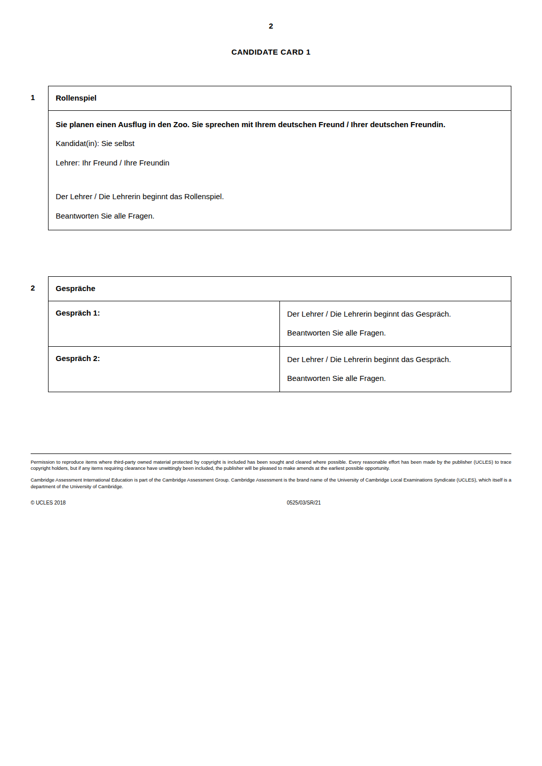2
CANDIDATE CARD 1
1
| Rollenspiel |
| Sie planen einen Ausflug in den Zoo. Sie sprechen mit Ihrem deutschen Freund / Ihrer deutschen Freundin. Kandidat(in): Sie selbst Lehrer: Ihr Freund / Ihre Freundin Der Lehrer / Die Lehrerin beginnt das Rollenspiel. Beantworten Sie alle Fragen. |
2
| Gespräche |
| Gespräch 1: | Der Lehrer / Die Lehrerin beginnt das Gespräch. Beantworten Sie alle Fragen. |
| Gespräch 2: | Der Lehrer / Die Lehrerin beginnt das Gespräch. Beantworten Sie alle Fragen. |
Permission to reproduce items where third-party owned material protected by copyright is included has been sought and cleared where possible. Every reasonable effort has been made by the publisher (UCLES) to trace copyright holders, but if any items requiring clearance have unwittingly been included, the publisher will be pleased to make amends at the earliest possible opportunity.
Cambridge Assessment International Education is part of the Cambridge Assessment Group. Cambridge Assessment is the brand name of the University of Cambridge Local Examinations Syndicate (UCLES), which itself is a department of the University of Cambridge.
© UCLES 2018 0525/03/SR/21